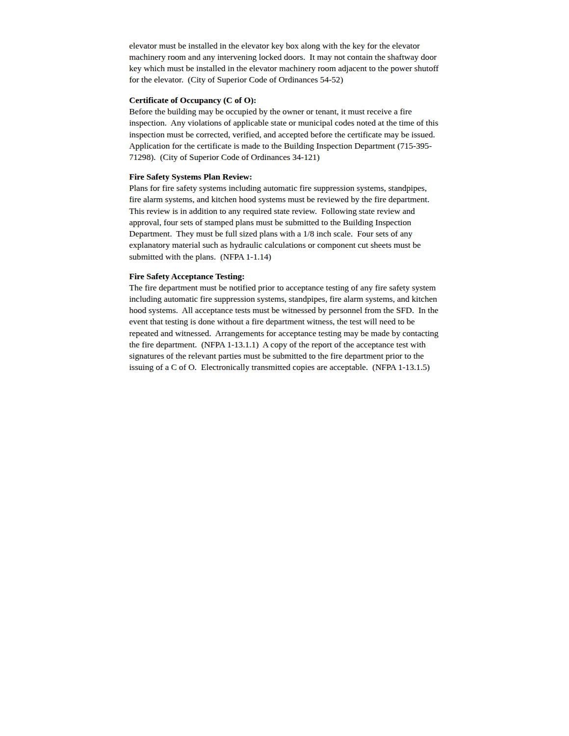elevator must be installed in the elevator key box along with the key for the elevator machinery room and any intervening locked doors. It may not contain the shaftway door key which must be installed in the elevator machinery room adjacent to the power shutoff for the elevator. (City of Superior Code of Ordinances 54-52)
Certificate of Occupancy (C of O):
Before the building may be occupied by the owner or tenant, it must receive a fire inspection. Any violations of applicable state or municipal codes noted at the time of this inspection must be corrected, verified, and accepted before the certificate may be issued. Application for the certificate is made to the Building Inspection Department (715-395-71298). (City of Superior Code of Ordinances 34-121)
Fire Safety Systems Plan Review:
Plans for fire safety systems including automatic fire suppression systems, standpipes, fire alarm systems, and kitchen hood systems must be reviewed by the fire department. This review is in addition to any required state review. Following state review and approval, four sets of stamped plans must be submitted to the Building Inspection Department. They must be full sized plans with a 1/8 inch scale. Four sets of any explanatory material such as hydraulic calculations or component cut sheets must be submitted with the plans. (NFPA 1-1.14)
Fire Safety Acceptance Testing:
The fire department must be notified prior to acceptance testing of any fire safety system including automatic fire suppression systems, standpipes, fire alarm systems, and kitchen hood systems. All acceptance tests must be witnessed by personnel from the SFD. In the event that testing is done without a fire department witness, the test will need to be repeated and witnessed. Arrangements for acceptance testing may be made by contacting the fire department. (NFPA 1-13.1.1) A copy of the report of the acceptance test with signatures of the relevant parties must be submitted to the fire department prior to the issuing of a C of O. Electronically transmitted copies are acceptable. (NFPA 1-13.1.5)